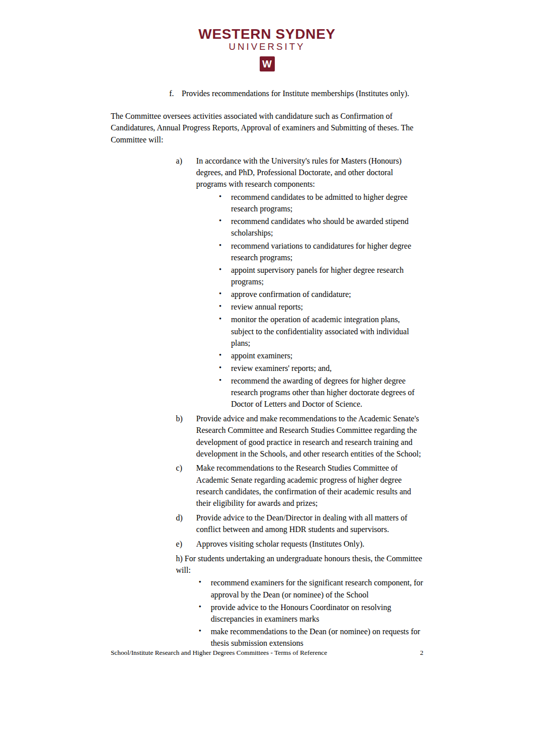WESTERN SYDNEY
UNIVERSITY
W
Provides recommendations for Institute memberships (Institutes only).
The Committee oversees activities associated with candidature such as Confirmation of Candidatures, Annual Progress Reports, Approval of examiners and Submitting of theses. The Committee will:
In accordance with the University's rules for Masters (Honours) degrees, and PhD, Professional Doctorate, and other doctoral programs with research components:
recommend candidates to be admitted to higher degree research programs;
recommend candidates who should be awarded stipend scholarships;
recommend variations to candidatures for higher degree research programs;
appoint supervisory panels for higher degree research programs;
approve confirmation of candidature;
review annual reports;
monitor the operation of academic integration plans, subject to the confidentiality associated with individual plans;
appoint examiners;
review examiners' reports; and,
recommend the awarding of degrees for higher degree research programs other than higher doctorate degrees of Doctor of Letters and Doctor of Science.
Provide advice and make recommendations to the Academic Senate's Research Committee and Research Studies Committee regarding the development of good practice in research and research training and development in the Schools, and other research entities of the School;
Make recommendations to the Research Studies Committee of Academic Senate regarding academic progress of higher degree research candidates, the confirmation of their academic results and their eligibility for awards and prizes;
Provide advice to the Dean/Director in dealing with all matters of conflict between and among HDR students and supervisors.
Approves visiting scholar requests (Institutes Only).
h) For students undertaking an undergraduate honours thesis, the Committee will:
recommend examiners for the significant research component, for approval by the Dean (or nominee) of the School
provide advice to the Honours Coordinator on resolving discrepancies in examiners marks
make recommendations to the Dean (or nominee) on requests for thesis submission extensions
School/Institute Research and Higher Degrees Committees - Terms of Reference 2